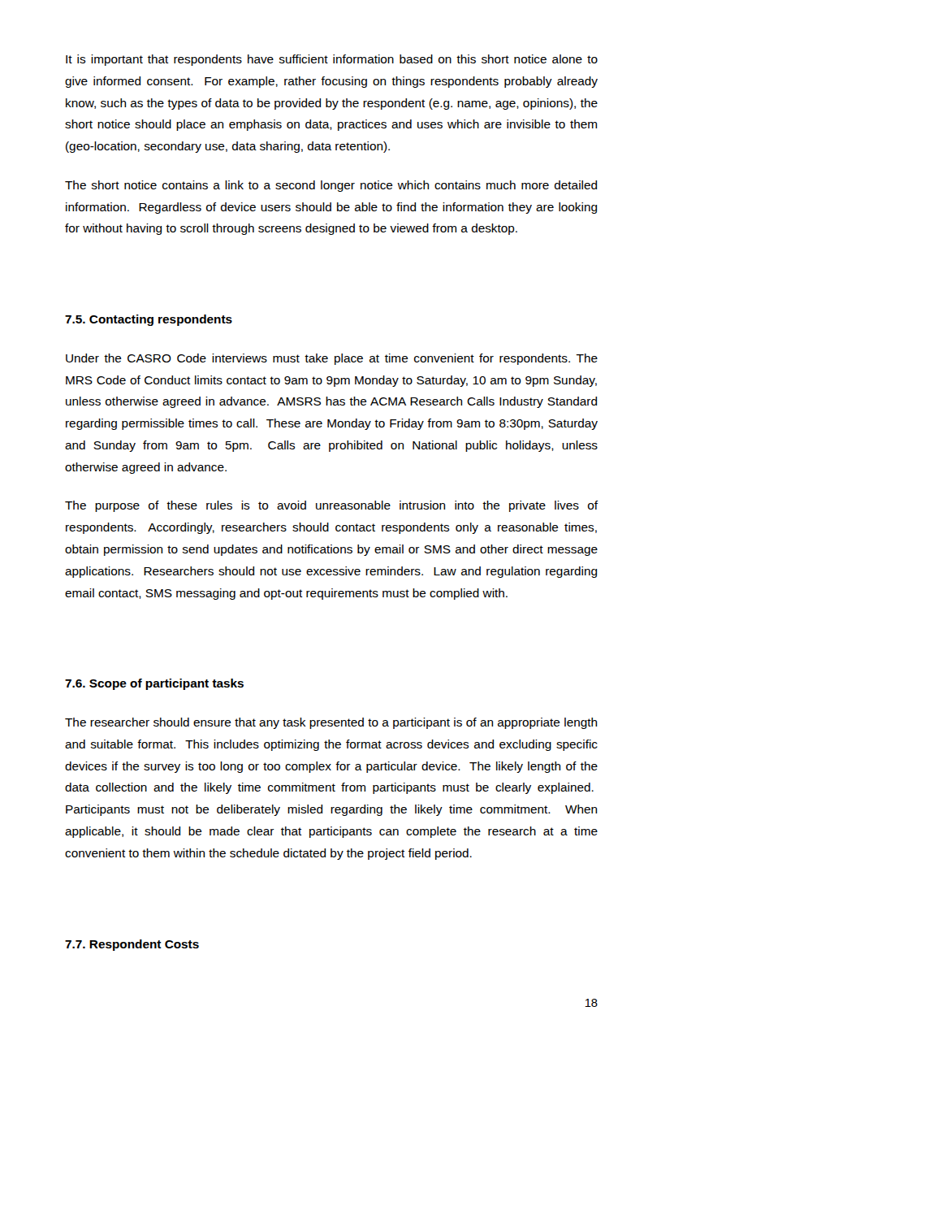It is important that respondents have sufficient information based on this short notice alone to give informed consent. For example, rather focusing on things respondents probably already know, such as the types of data to be provided by the respondent (e.g. name, age, opinions), the short notice should place an emphasis on data, practices and uses which are invisible to them (geo-location, secondary use, data sharing, data retention).
The short notice contains a link to a second longer notice which contains much more detailed information. Regardless of device users should be able to find the information they are looking for without having to scroll through screens designed to be viewed from a desktop.
7.5. Contacting respondents
Under the CASRO Code interviews must take place at time convenient for respondents. The MRS Code of Conduct limits contact to 9am to 9pm Monday to Saturday, 10 am to 9pm Sunday, unless otherwise agreed in advance. AMSRS has the ACMA Research Calls Industry Standard regarding permissible times to call. These are Monday to Friday from 9am to 8:30pm, Saturday and Sunday from 9am to 5pm. Calls are prohibited on National public holidays, unless otherwise agreed in advance.
The purpose of these rules is to avoid unreasonable intrusion into the private lives of respondents. Accordingly, researchers should contact respondents only a reasonable times, obtain permission to send updates and notifications by email or SMS and other direct message applications. Researchers should not use excessive reminders. Law and regulation regarding email contact, SMS messaging and opt-out requirements must be complied with.
7.6. Scope of participant tasks
The researcher should ensure that any task presented to a participant is of an appropriate length and suitable format. This includes optimizing the format across devices and excluding specific devices if the survey is too long or too complex for a particular device. The likely length of the data collection and the likely time commitment from participants must be clearly explained. Participants must not be deliberately misled regarding the likely time commitment. When applicable, it should be made clear that participants can complete the research at a time convenient to them within the schedule dictated by the project field period.
7.7. Respondent Costs
18